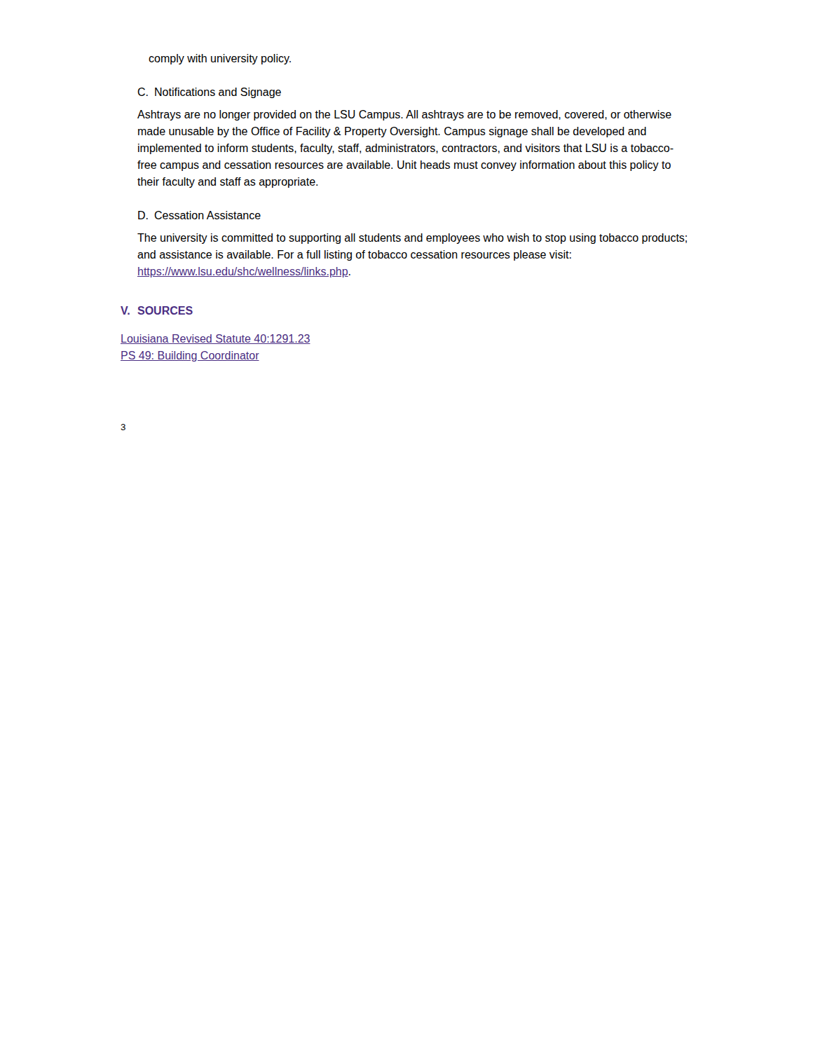comply with university policy.
C. Notifications and Signage
Ashtrays are no longer provided on the LSU Campus. All ashtrays are to be removed, covered, or otherwise made unusable by the Office of Facility & Property Oversight. Campus signage shall be developed and implemented to inform students, faculty, staff, administrators, contractors, and visitors that LSU is a tobacco-free campus and cessation resources are available. Unit heads must convey information about this policy to their faculty and staff as appropriate.
D. Cessation Assistance
The university is committed to supporting all students and employees who wish to stop using tobacco products; and assistance is available. For a full listing of tobacco cessation resources please visit: https://www.lsu.edu/shc/wellness/links.php.
V. SOURCES
Louisiana Revised Statute 40:1291.23 PS 49: Building Coordinator
3